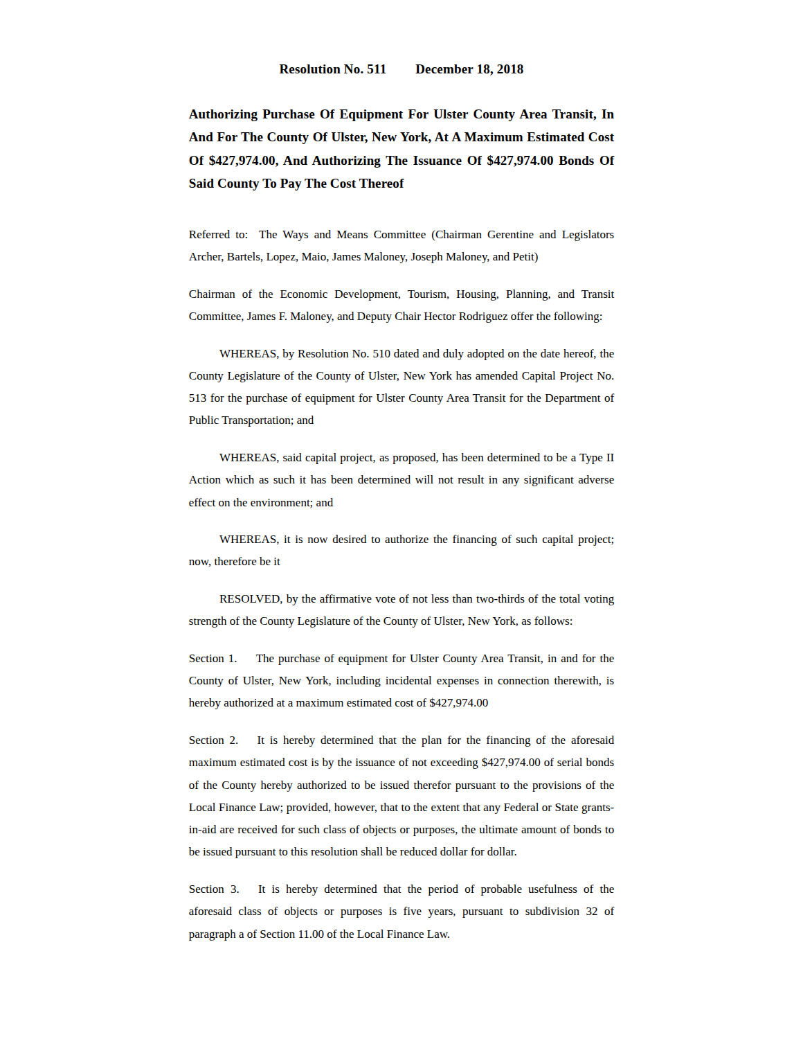Resolution No. 511 December 18, 2018
Authorizing Purchase Of Equipment For Ulster County Area Transit, In And For The County Of Ulster, New York, At A Maximum Estimated Cost Of $427,974.00, And Authorizing The Issuance Of $427,974.00 Bonds Of Said County To Pay The Cost Thereof
Referred to: The Ways and Means Committee (Chairman Gerentine and Legislators Archer, Bartels, Lopez, Maio, James Maloney, Joseph Maloney, and Petit)
Chairman of the Economic Development, Tourism, Housing, Planning, and Transit Committee, James F. Maloney, and Deputy Chair Hector Rodriguez offer the following:
WHEREAS, by Resolution No. 510 dated and duly adopted on the date hereof, the County Legislature of the County of Ulster, New York has amended Capital Project No. 513 for the purchase of equipment for Ulster County Area Transit for the Department of Public Transportation; and
WHEREAS, said capital project, as proposed, has been determined to be a Type II Action which as such it has been determined will not result in any significant adverse effect on the environment; and
WHEREAS, it is now desired to authorize the financing of such capital project; now, therefore be it
RESOLVED, by the affirmative vote of not less than two-thirds of the total voting strength of the County Legislature of the County of Ulster, New York, as follows:
Section 1. The purchase of equipment for Ulster County Area Transit, in and for the County of Ulster, New York, including incidental expenses in connection therewith, is hereby authorized at a maximum estimated cost of $427,974.00
Section 2. It is hereby determined that the plan for the financing of the aforesaid maximum estimated cost is by the issuance of not exceeding $427,974.00 of serial bonds of the County hereby authorized to be issued therefor pursuant to the provisions of the Local Finance Law; provided, however, that to the extent that any Federal or State grants-in-aid are received for such class of objects or purposes, the ultimate amount of bonds to be issued pursuant to this resolution shall be reduced dollar for dollar.
Section 3. It is hereby determined that the period of probable usefulness of the aforesaid class of objects or purposes is five years, pursuant to subdivision 32 of paragraph a of Section 11.00 of the Local Finance Law.